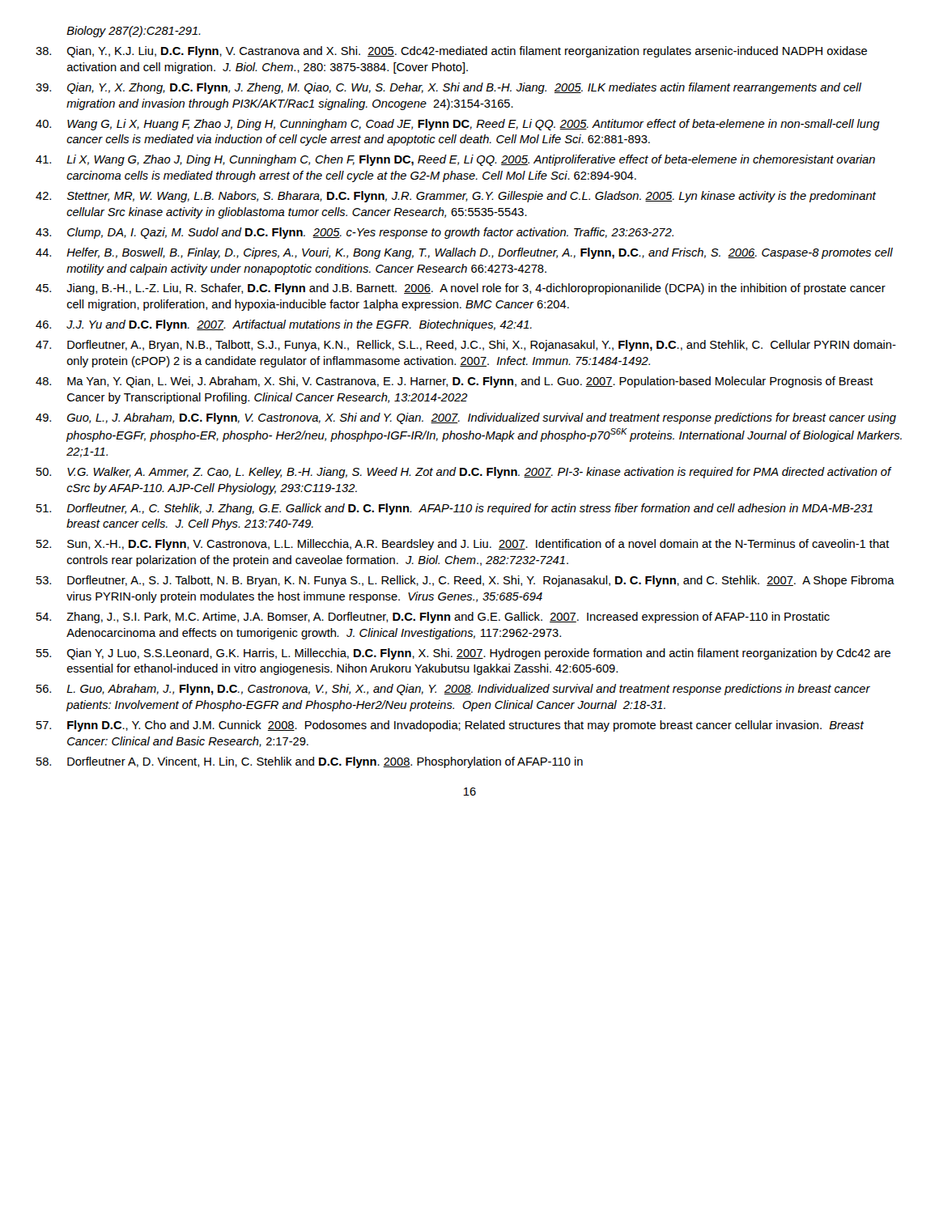Biology 287(2):C281-291.
38. Qian, Y., K.J. Liu, D.C. Flynn, V. Castranova and X. Shi. 2005. Cdc42-mediated actin filament reorganization regulates arsenic-induced NADPH oxidase activation and cell migration. J. Biol. Chem., 280: 3875-3884. [Cover Photo].
39. Qian, Y., X. Zhong, D.C. Flynn, J. Zheng, M. Qiao, C. Wu, S. Dehar, X. Shi and B.-H. Jiang. 2005. ILK mediates actin filament rearrangements and cell migration and invasion through PI3K/AKT/Rac1 signaling. Oncogene 24):3154-3165.
40. Wang G, Li X, Huang F, Zhao J, Ding H, Cunningham C, Coad JE, Flynn DC, Reed E, Li QQ. 2005. Antitumor effect of beta-elemene in non-small-cell lung cancer cells is mediated via induction of cell cycle arrest and apoptotic cell death. Cell Mol Life Sci. 62:881-893.
41. Li X, Wang G, Zhao J, Ding H, Cunningham C, Chen F, Flynn DC, Reed E, Li QQ. 2005. Antiproliferative effect of beta-elemene in chemoresistant ovarian carcinoma cells is mediated through arrest of the cell cycle at the G2-M phase. Cell Mol Life Sci. 62:894-904.
42. Stettner, MR, W. Wang, L.B. Nabors, S. Bharara, D.C. Flynn, J.R. Grammer, G.Y. Gillespie and C.L. Gladson. 2005. Lyn kinase activity is the predominant cellular Src kinase activity in glioblastoma tumor cells. Cancer Research, 65:5535-5543.
43. Clump, DA, I. Qazi, M. Sudol and D.C. Flynn. 2005. c-Yes response to growth factor activation. Traffic, 23:263-272.
44. Helfer, B., Boswell, B., Finlay, D., Cipres, A., Vouri, K., Bong Kang, T., Wallach D., Dorfleutner, A., Flynn, D.C., and Frisch, S. 2006. Caspase-8 promotes cell motility and calpain activity under nonapoptotic conditions. Cancer Research 66:4273-4278.
45. Jiang, B.-H., L.-Z. Liu, R. Schafer, D.C. Flynn and J.B. Barnett. 2006. A novel role for 3, 4-dichloropropionanilide (DCPA) in the inhibition of prostate cancer cell migration, proliferation, and hypoxia-inducible factor 1alpha expression. BMC Cancer 6:204.
46. J.J. Yu and D.C. Flynn. 2007. Artifactual mutations in the EGFR. Biotechniques, 42:41.
47. Dorfleutner, A., Bryan, N.B., Talbott, S.J., Funya, K.N., Rellick, S.L., Reed, J.C., Shi, X., Rojanasakul, Y., Flynn, D.C., and Stehlik, C. Cellular PYRIN domain-only protein (cPOP) 2 is a candidate regulator of inflammasome activation. 2007. Infect. Immun. 75:1484-1492.
48. Ma Yan, Y. Qian, L. Wei, J. Abraham, X. Shi, V. Castranova, E. J. Harner, D. C. Flynn, and L. Guo. 2007. Population-based Molecular Prognosis of Breast Cancer by Transcriptional Profiling. Clinical Cancer Research, 13:2014-2022
49. Guo, L., J. Abraham, D.C. Flynn, V. Castronova, X. Shi and Y. Qian. 2007. Individualized survival and treatment response predictions for breast cancer using phospho-EGFr, phospho-ER, phospho- Her2/neu, phosphpo-IGF-IR/In, phosho-Mapk and phospho-p70S6K proteins. International Journal of Biological Markers. 22;1-11.
50. V.G. Walker, A. Ammer, Z. Cao, L. Kelley, B.-H. Jiang, S. Weed H. Zot and D.C. Flynn. 2007. PI-3- kinase activation is required for PMA directed activation of cSrc by AFAP-110. AJP-Cell Physiology, 293:C119-132.
51. Dorfleutner, A., C. Stehlik, J. Zhang, G.E. Gallick and D. C. Flynn. AFAP-110 is required for actin stress fiber formation and cell adhesion in MDA-MB-231 breast cancer cells. J. Cell Phys. 213:740-749.
52. Sun, X.-H., D.C. Flynn, V. Castronova, L.L. Millecchia, A.R. Beardsley and J. Liu. 2007. Identification of a novel domain at the N-Terminus of caveolin-1 that controls rear polarization of the protein and caveolae formation. J. Biol. Chem., 282:7232-7241.
53. Dorfleutner, A., S. J. Talbott, N. B. Bryan, K. N. Funya S., L. Rellick, J., C. Reed, X. Shi, Y. Rojanasakul, D. C. Flynn, and C. Stehlik. 2007. A Shope Fibroma virus PYRIN-only protein modulates the host immune response. Virus Genes., 35:685-694
54. Zhang, J., S.I. Park, M.C. Artime, J.A. Bomser, A. Dorfleutner, D.C. Flynn and G.E. Gallick. 2007. Increased expression of AFAP-110 in Prostatic Adenocarcinoma and effects on tumorigenic growth. J. Clinical Investigations, 117:2962-2973.
55. Qian Y, J Luo, S.S.Leonard, G.K. Harris, L. Millecchia, D.C. Flynn, X. Shi. 2007. Hydrogen peroxide formation and actin filament reorganization by Cdc42 are essential for ethanol-induced in vitro angiogenesis. Nihon Arukoru Yakubutsu Igakkai Zasshi. 42:605-609.
56. L. Guo, Abraham, J., Flynn, D.C., Castronova, V., Shi, X., and Qian, Y. 2008. Individualized survival and treatment response predictions in breast cancer patients: Involvement of Phospho-EGFR and Phospho-Her2/Neu proteins. Open Clinical Cancer Journal 2:18-31.
57. Flynn D.C., Y. Cho and J.M. Cunnick 2008. Podosomes and Invadopodia; Related structures that may promote breast cancer cellular invasion. Breast Cancer: Clinical and Basic Research, 2:17-29.
58. Dorfleutner A, D. Vincent, H. Lin, C. Stehlik and D.C. Flynn. 2008. Phosphorylation of AFAP-110 in
16